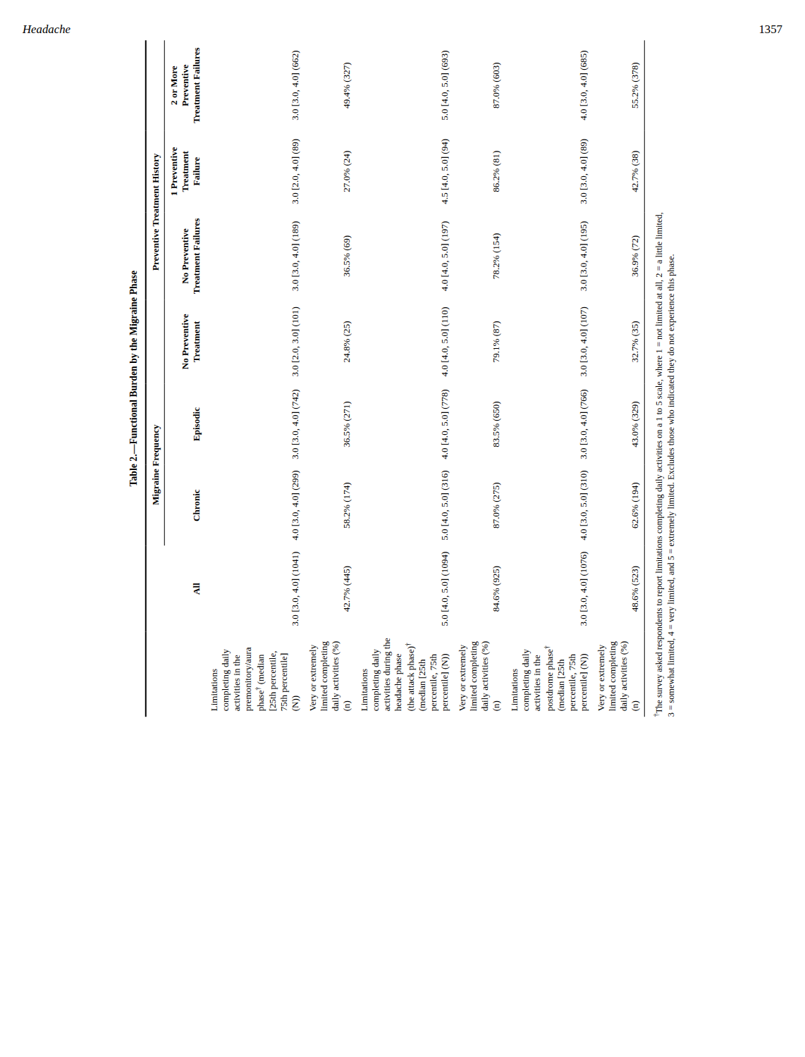Headache 1357
Table 2.—Functional Burden by the Migraine Phase
| | All | Migraine Frequency | Preventive Treatment History |
| --- | --- | --- | --- |
| Chronic | Episodic | No Preventive Treatment | No Preventive Treatment Failures | 1 Preventive Treatment Failure | 2 or More Preventive Treatment Failures |
| Limitations completing daily activities in the premonitory/aura phase † (median [25th percentile, 75th percentile] (N)) | 3.0 [3.0, 4.0] (1041) | 4.0 [3.0, 4.0] (299) | 3.0 [3.0, 4.0] (742) | 3.0 [2.0, 3.0] (101) | 3.0 [3.0, 4.0] (189) | 3.0 [2.0, 4.0] (89) | 3.0 [3.0, 4.0] (662) |
| Very or extremely limited completing daily activities (%) (n) | 42.7% (445) | 58.2% (174) | 36.5% (271) | 24.8% (25) | 36.5% (69) | 27.0% (24) | 49.4% (327) |
| Limitations completing daily activities during the headache phase (the attack phase) † (median [25th percentile, 75th percentile] (N)) | 5.0 [4.0, 5.0] (1094) | 5.0 [4.0, 5.0] (316) | 4.0 [4.0, 5.0] (778) | 4.0 [4.0, 5.0] (110) | 4.0 [4.0, 5.0] (197) | 4.5 [4.0, 5.0] (94) | 5.0 [4.0, 5.0] (693) |
| Very or extremely limited completing daily activities (%) (n) | 84.6% (925) | 87.0% (275) | 83.5% (650) | 79.1% (87) | 78.2% (154) | 86.2% (81) | 87.0% (603) |
| Limitations completing daily activities in the postdrome phase † (median [25th percentile, 75th percentile] (N)) | 3.0 [3.0, 4.0] (1076) | 4.0 [3.0, 5.0] (310) | 3.0 [3.0, 4.0] (766) | 3.0 [3.0, 4.0] (107) | 3.0 [3.0, 4.0] (195) | 3.0 [3.0, 4.0] (89) | 4.0 [3.0, 4.0] (685) |
| Very or extremely limited completing daily activities (%) (n) | 48.6% (523) | 62.6% (194) | 43.0% (329) | 32.7% (35) | 36.9% (72) | 42.7% (38) | 55.2% (378) |
†The survey asked respondents to report limitations completing daily activities on a 1 to 5 scale, where 1 = not limited at all, 2 = a little limited, 3 = somewhat limited, 4 = very limited, and 5 = extremely limited. Excludes those who indicated they do not experience this phase.